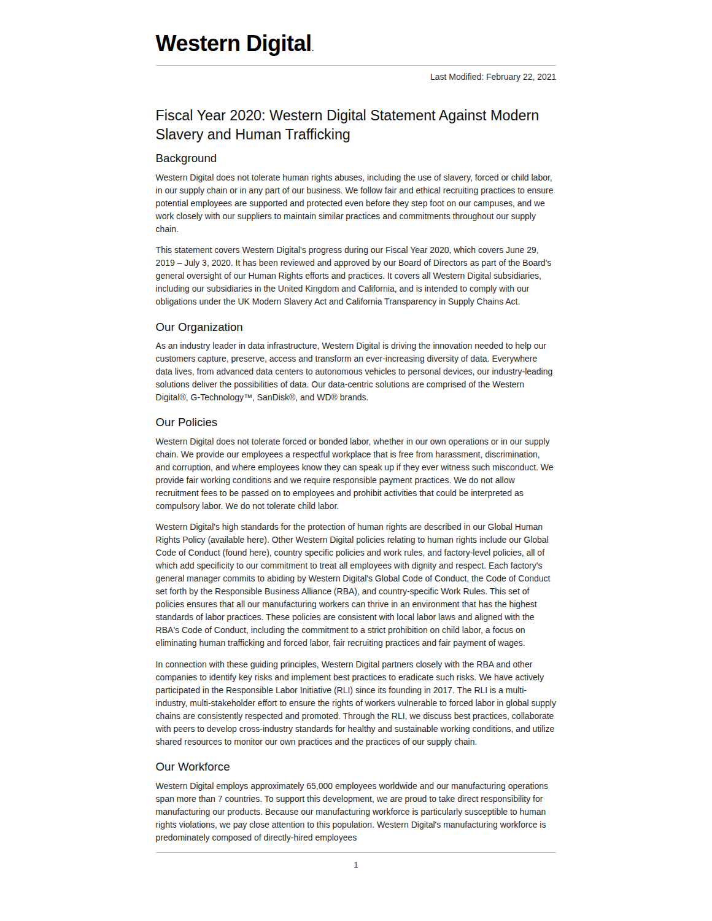Western Digital.
Last Modified: February 22, 2021
Fiscal Year 2020: Western Digital Statement Against Modern Slavery and Human Trafficking
Background
Western Digital does not tolerate human rights abuses, including the use of slavery, forced or child labor, in our supply chain or in any part of our business. We follow fair and ethical recruiting practices to ensure potential employees are supported and protected even before they step foot on our campuses, and we work closely with our suppliers to maintain similar practices and commitments throughout our supply chain.
This statement covers Western Digital's progress during our Fiscal Year 2020, which covers June 29, 2019 – July 3, 2020. It has been reviewed and approved by our Board of Directors as part of the Board's general oversight of our Human Rights efforts and practices. It covers all Western Digital subsidiaries, including our subsidiaries in the United Kingdom and California, and is intended to comply with our obligations under the UK Modern Slavery Act and California Transparency in Supply Chains Act.
Our Organization
As an industry leader in data infrastructure, Western Digital is driving the innovation needed to help our customers capture, preserve, access and transform an ever-increasing diversity of data. Everywhere data lives, from advanced data centers to autonomous vehicles to personal devices, our industry-leading solutions deliver the possibilities of data. Our data-centric solutions are comprised of the Western Digital®, G-Technology™, SanDisk®, and WD® brands.
Our Policies
Western Digital does not tolerate forced or bonded labor, whether in our own operations or in our supply chain. We provide our employees a respectful workplace that is free from harassment, discrimination, and corruption, and where employees know they can speak up if they ever witness such misconduct. We provide fair working conditions and we require responsible payment practices. We do not allow recruitment fees to be passed on to employees and prohibit activities that could be interpreted as compulsory labor. We do not tolerate child labor.
Western Digital's high standards for the protection of human rights are described in our Global Human Rights Policy (available here). Other Western Digital policies relating to human rights include our Global Code of Conduct (found here), country specific policies and work rules, and factory-level policies, all of which add specificity to our commitment to treat all employees with dignity and respect. Each factory's general manager commits to abiding by Western Digital's Global Code of Conduct, the Code of Conduct set forth by the Responsible Business Alliance (RBA), and country-specific Work Rules. This set of policies ensures that all our manufacturing workers can thrive in an environment that has the highest standards of labor practices. These policies are consistent with local labor laws and aligned with the RBA's Code of Conduct, including the commitment to a strict prohibition on child labor, a focus on eliminating human trafficking and forced labor, fair recruiting practices and fair payment of wages.
In connection with these guiding principles, Western Digital partners closely with the RBA and other companies to identify key risks and implement best practices to eradicate such risks. We have actively participated in the Responsible Labor Initiative (RLI) since its founding in 2017. The RLI is a multi-industry, multi-stakeholder effort to ensure the rights of workers vulnerable to forced labor in global supply chains are consistently respected and promoted. Through the RLI, we discuss best practices, collaborate with peers to develop cross-industry standards for healthy and sustainable working conditions, and utilize shared resources to monitor our own practices and the practices of our supply chain.
Our Workforce
Western Digital employs approximately 65,000 employees worldwide and our manufacturing operations span more than 7 countries. To support this development, we are proud to take direct responsibility for manufacturing our products. Because our manufacturing workforce is particularly susceptible to human rights violations, we pay close attention to this population. Western Digital's manufacturing workforce is predominately composed of directly-hired employees
1